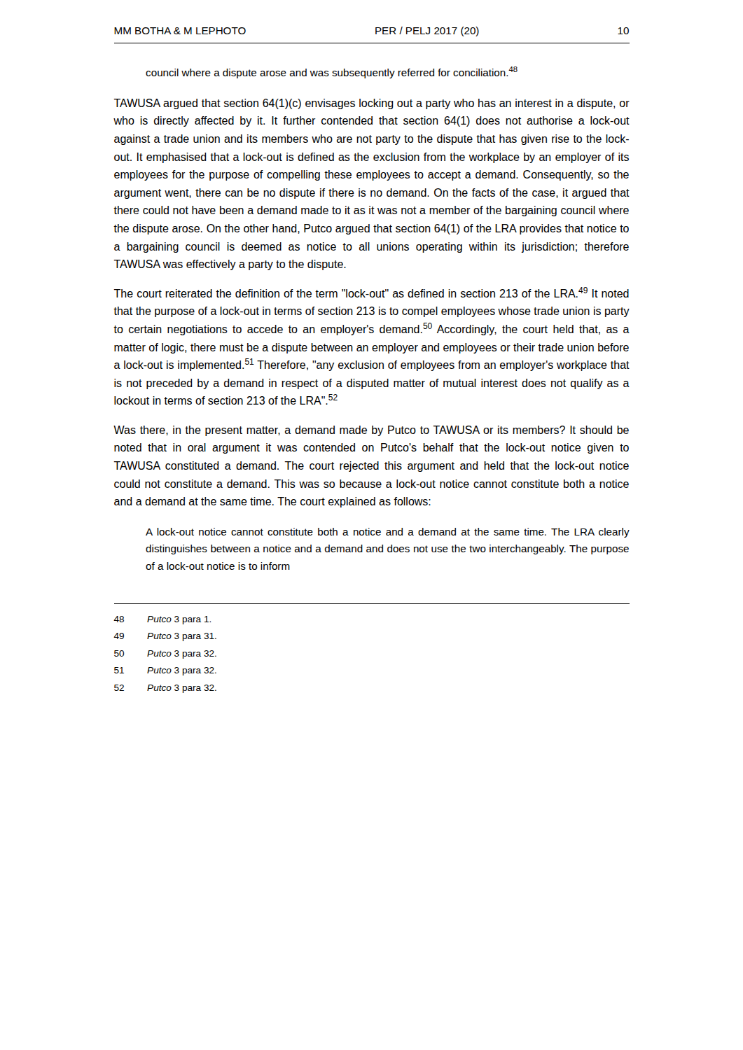MM Botha & M Lephoto PER / PELJ 2017 (20) 10
council where a dispute arose and was subsequently referred for conciliation.48
TAWUSA argued that section 64(1)(c) envisages locking out a party who has an interest in a dispute, or who is directly affected by it. It further contended that section 64(1) does not authorise a lock-out against a trade union and its members who are not party to the dispute that has given rise to the lock-out. It emphasised that a lock-out is defined as the exclusion from the workplace by an employer of its employees for the purpose of compelling these employees to accept a demand. Consequently, so the argument went, there can be no dispute if there is no demand. On the facts of the case, it argued that there could not have been a demand made to it as it was not a member of the bargaining council where the dispute arose. On the other hand, Putco argued that section 64(1) of the LRA provides that notice to a bargaining council is deemed as notice to all unions operating within its jurisdiction; therefore TAWUSA was effectively a party to the dispute.
The court reiterated the definition of the term "lock-out" as defined in section 213 of the LRA.49 It noted that the purpose of a lock-out in terms of section 213 is to compel employees whose trade union is party to certain negotiations to accede to an employer's demand.50 Accordingly, the court held that, as a matter of logic, there must be a dispute between an employer and employees or their trade union before a lock-out is implemented.51 Therefore, "any exclusion of employees from an employer's workplace that is not preceded by a demand in respect of a disputed matter of mutual interest does not qualify as a lockout in terms of section 213 of the LRA".52
Was there, in the present matter, a demand made by Putco to TAWUSA or its members? It should be noted that in oral argument it was contended on Putco's behalf that the lock-out notice given to TAWUSA constituted a demand. The court rejected this argument and held that the lock-out notice could not constitute a demand. This was so because a lock-out notice cannot constitute both a notice and a demand at the same time. The court explained as follows:
A lock-out notice cannot constitute both a notice and a demand at the same time. The LRA clearly distinguishes between a notice and a demand and does not use the two interchangeably. The purpose of a lock-out notice is to inform
48 Putco 3 para 1.
49 Putco 3 para 31.
50 Putco 3 para 32.
51 Putco 3 para 32.
52 Putco 3 para 32.